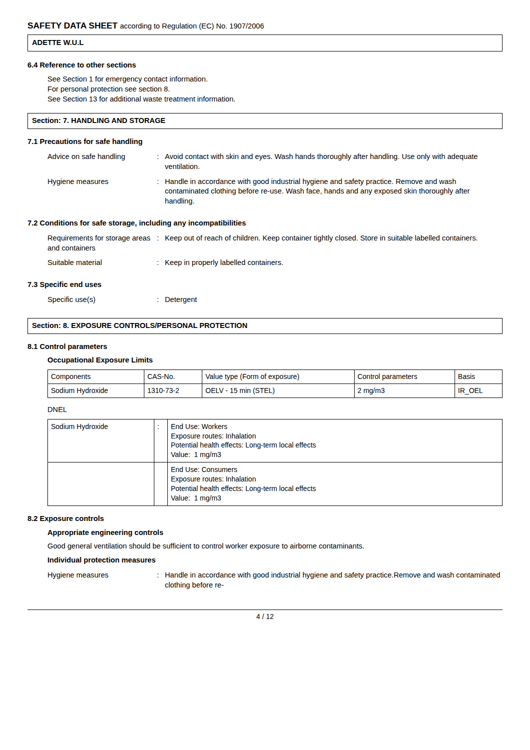SAFETY DATA SHEET according to Regulation (EC) No. 1907/2006
ADETTE W.U.L
6.4 Reference to other sections
See Section 1 for emergency contact information.
For personal protection see section 8.
See Section 13 for additional waste treatment information.
Section: 7. HANDLING AND STORAGE
7.1 Precautions for safe handling
| Advice on safe handling | : | Avoid contact with skin and eyes. Wash hands thoroughly after handling. Use only with adequate ventilation. |
| Hygiene measures | : | Handle in accordance with good industrial hygiene and safety practice. Remove and wash contaminated clothing before re-use. Wash face, hands and any exposed skin thoroughly after handling. |
7.2 Conditions for safe storage, including any incompatibilities
| Requirements for storage areas and containers | : | Keep out of reach of children. Keep container tightly closed. Store in suitable labelled containers. |
| Suitable material | : | Keep in properly labelled containers. |
7.3 Specific end uses
| Specific use(s) | : | Detergent |
Section: 8. EXPOSURE CONTROLS/PERSONAL PROTECTION
8.1 Control parameters
Occupational Exposure Limits
| Components | CAS-No. | Value type (Form of exposure) | Control parameters | Basis |
| --- | --- | --- | --- | --- |
| Sodium Hydroxide | 1310-73-2 | OELV - 15 min (STEL) | 2 mg/m3 | IR_OEL |
DNEL
| Sodium Hydroxide | : | End Use: Workers Exposure routes: Inhalation Potential health effects: Long-term local effects Value: 1 mg/m3 |
| | | End Use: Consumers Exposure routes: Inhalation Potential health effects: Long-term local effects Value: 1 mg/m3 |
8.2 Exposure controls
Appropriate engineering controls
Good general ventilation should be sufficient to control worker exposure to airborne contaminants.
Individual protection measures
| Hygiene measures | : | Handle in accordance with good industrial hygiene and safety practice.Remove and wash contaminated clothing before re- |
4 / 12